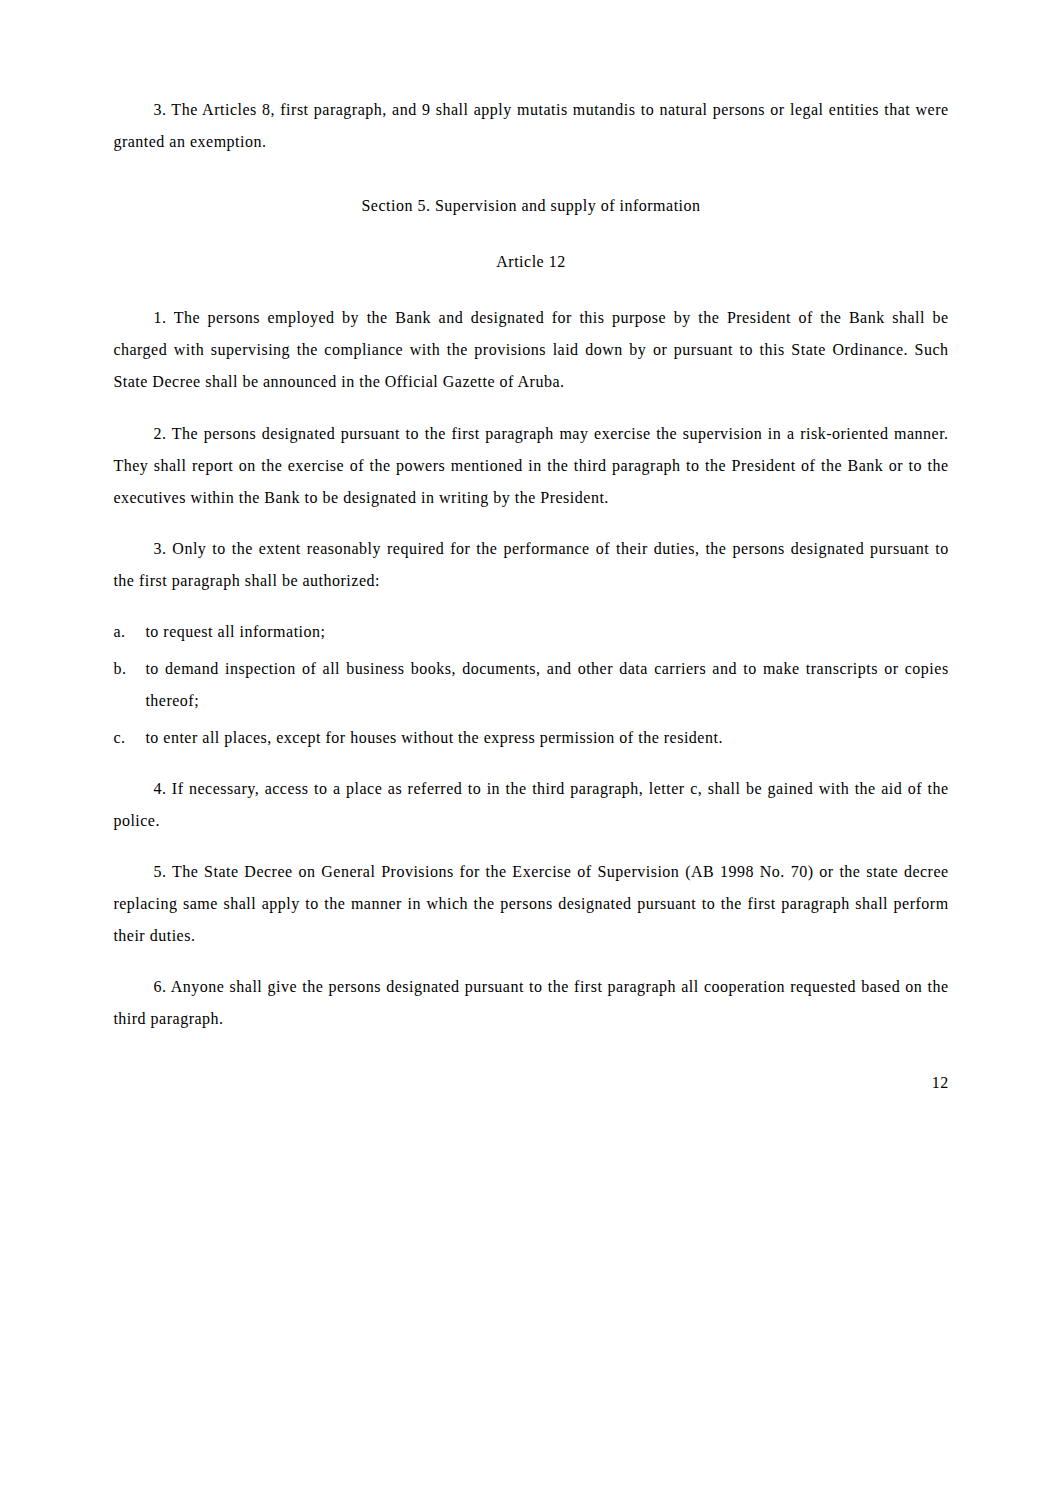3. The Articles 8, first paragraph, and 9 shall apply mutatis mutandis to natural persons or legal entities that were granted an exemption.
Section 5. Supervision and supply of information
Article 12
1. The persons employed by the Bank and designated for this purpose by the President of the Bank shall be charged with supervising the compliance with the provisions laid down by or pursuant to this State Ordinance. Such State Decree shall be announced in the Official Gazette of Aruba.
2. The persons designated pursuant to the first paragraph may exercise the supervision in a risk-oriented manner. They shall report on the exercise of the powers mentioned in the third paragraph to the President of the Bank or to the executives within the Bank to be designated in writing by the President.
3. Only to the extent reasonably required for the performance of their duties, the persons designated pursuant to the first paragraph shall be authorized:
a. to request all information;
b. to demand inspection of all business books, documents, and other data carriers and to make transcripts or copies thereof;
c. to enter all places, except for houses without the express permission of the resident.
4. If necessary, access to a place as referred to in the third paragraph, letter c, shall be gained with the aid of the police.
5. The State Decree on General Provisions for the Exercise of Supervision (AB 1998 No. 70) or the state decree replacing same shall apply to the manner in which the persons designated pursuant to the first paragraph shall perform their duties.
6. Anyone shall give the persons designated pursuant to the first paragraph all cooperation requested based on the third paragraph.
12